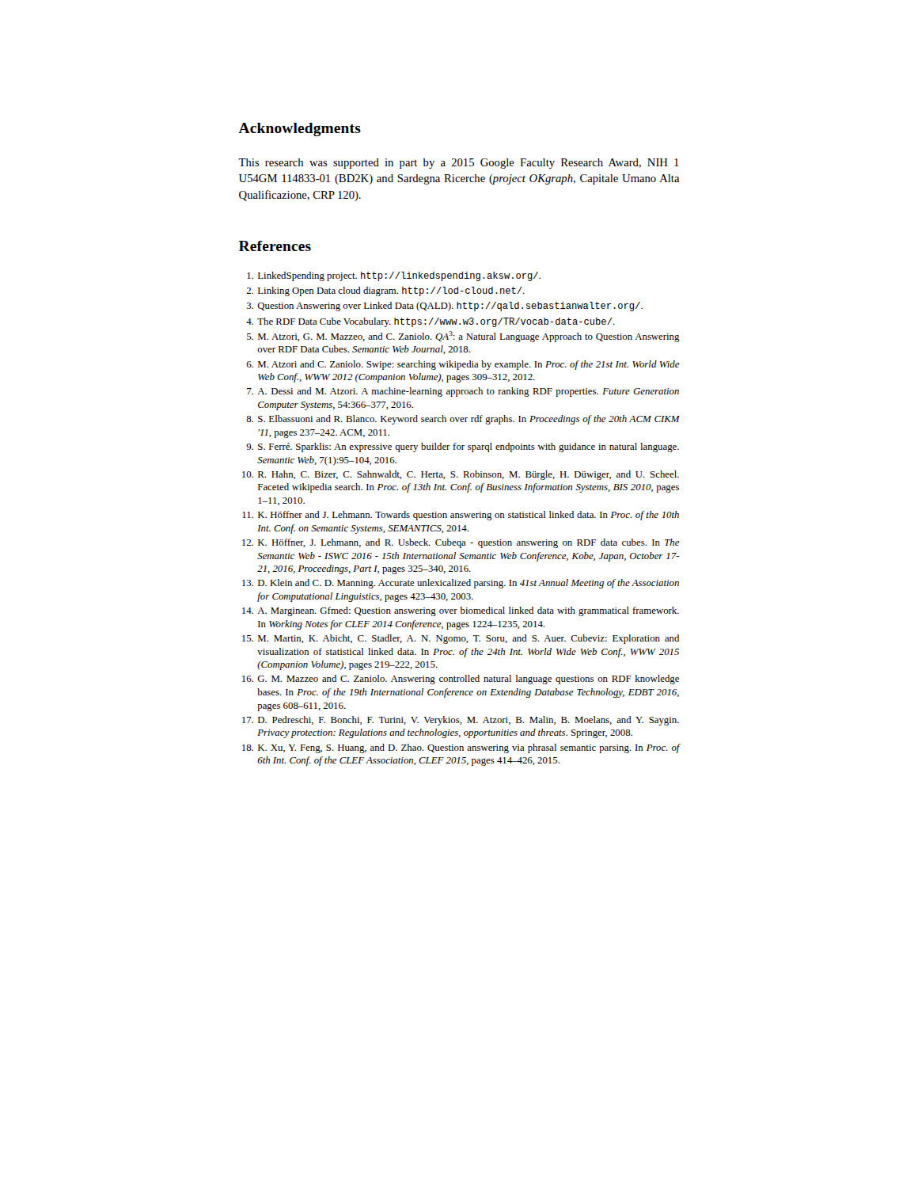Acknowledgments
This research was supported in part by a 2015 Google Faculty Research Award, NIH 1 U54GM 114833-01 (BD2K) and Sardegna Ricerche (project OKgraph, Capitale Umano Alta Qualificazione, CRP 120).
References
LinkedSpending project. http://linkedspending.aksw.org/.
Linking Open Data cloud diagram. http://lod-cloud.net/.
Question Answering over Linked Data (QALD). http://qald.sebastianwalter.org/.
The RDF Data Cube Vocabulary. https://www.w3.org/TR/vocab-data-cube/.
M. Atzori, G. M. Mazzeo, and C. Zaniolo. QA3: a Natural Language Approach to Question Answering over RDF Data Cubes. Semantic Web Journal, 2018.
M. Atzori and C. Zaniolo. Swipe: searching wikipedia by example. In Proc. of the 21st Int. World Wide Web Conf., WWW 2012 (Companion Volume), pages 309–312, 2012.
A. Dessi and M. Atzori. A machine-learning approach to ranking RDF properties. Future Generation Computer Systems, 54:366–377, 2016.
S. Elbassuoni and R. Blanco. Keyword search over rdf graphs. In Proceedings of the 20th ACM CIKM '11, pages 237–242. ACM, 2011.
S. Ferré. Sparklis: An expressive query builder for sparql endpoints with guidance in natural language. Semantic Web, 7(1):95–104, 2016.
R. Hahn, C. Bizer, C. Sahnwaldt, C. Herta, S. Robinson, M. Bürgle, H. Düwiger, and U. Scheel. Faceted wikipedia search. In Proc. of 13th Int. Conf. of Business Information Systems, BIS 2010, pages 1–11, 2010.
K. Höffner and J. Lehmann. Towards question answering on statistical linked data. In Proc. of the 10th Int. Conf. on Semantic Systems, SEMANTICS, 2014.
K. Höffner, J. Lehmann, and R. Usbeck. Cubeqa - question answering on RDF data cubes. In The Semantic Web - ISWC 2016 - 15th International Semantic Web Conference, Kobe, Japan, October 17-21, 2016, Proceedings, Part I, pages 325–340, 2016.
D. Klein and C. D. Manning. Accurate unlexicalized parsing. In 41st Annual Meeting of the Association for Computational Linguistics, pages 423–430, 2003.
A. Marginean. Gfmed: Question answering over biomedical linked data with grammatical framework. In Working Notes for CLEF 2014 Conference, pages 1224–1235, 2014.
M. Martin, K. Abicht, C. Stadler, A. N. Ngomo, T. Soru, and S. Auer. Cubeviz: Exploration and visualization of statistical linked data. In Proc. of the 24th Int. World Wide Web Conf., WWW 2015 (Companion Volume), pages 219–222, 2015.
G. M. Mazzeo and C. Zaniolo. Answering controlled natural language questions on RDF knowledge bases. In Proc. of the 19th International Conference on Extending Database Technology, EDBT 2016, pages 608–611, 2016.
D. Pedreschi, F. Bonchi, F. Turini, V. Verykios, M. Atzori, B. Malin, B. Moelans, and Y. Saygin. Privacy protection: Regulations and technologies, opportunities and threats. Springer, 2008.
K. Xu, Y. Feng, S. Huang, and D. Zhao. Question answering via phrasal semantic parsing. In Proc. of 6th Int. Conf. of the CLEF Association, CLEF 2015, pages 414–426, 2015.